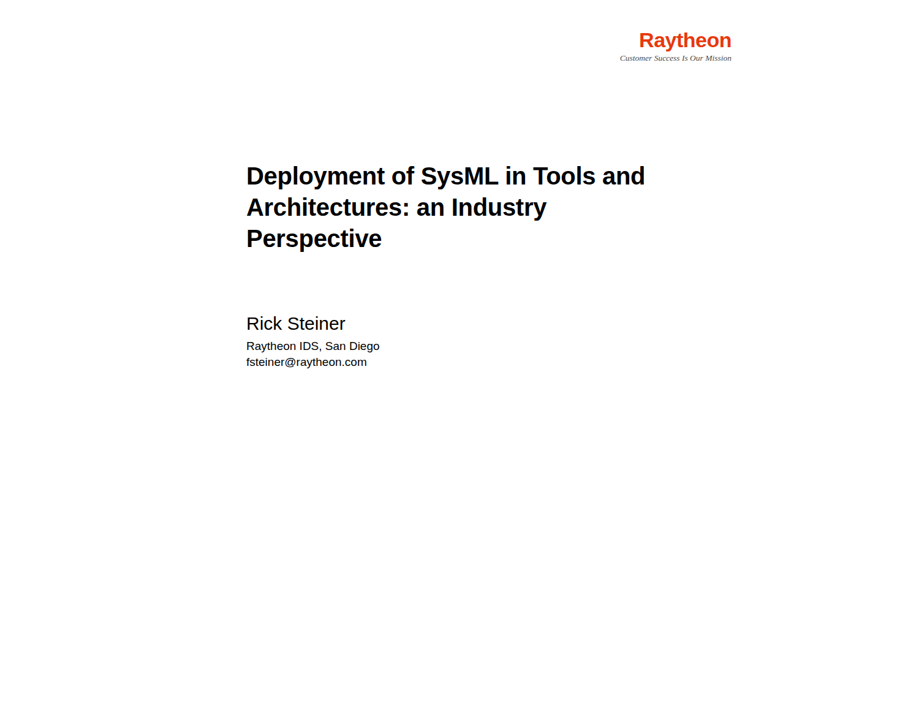Raytheon
Customer Success Is Our Mission
Deployment of SysML in Tools and Architectures: an Industry Perspective
Rick Steiner
Raytheon IDS, San Diego
fsteiner@raytheon.com